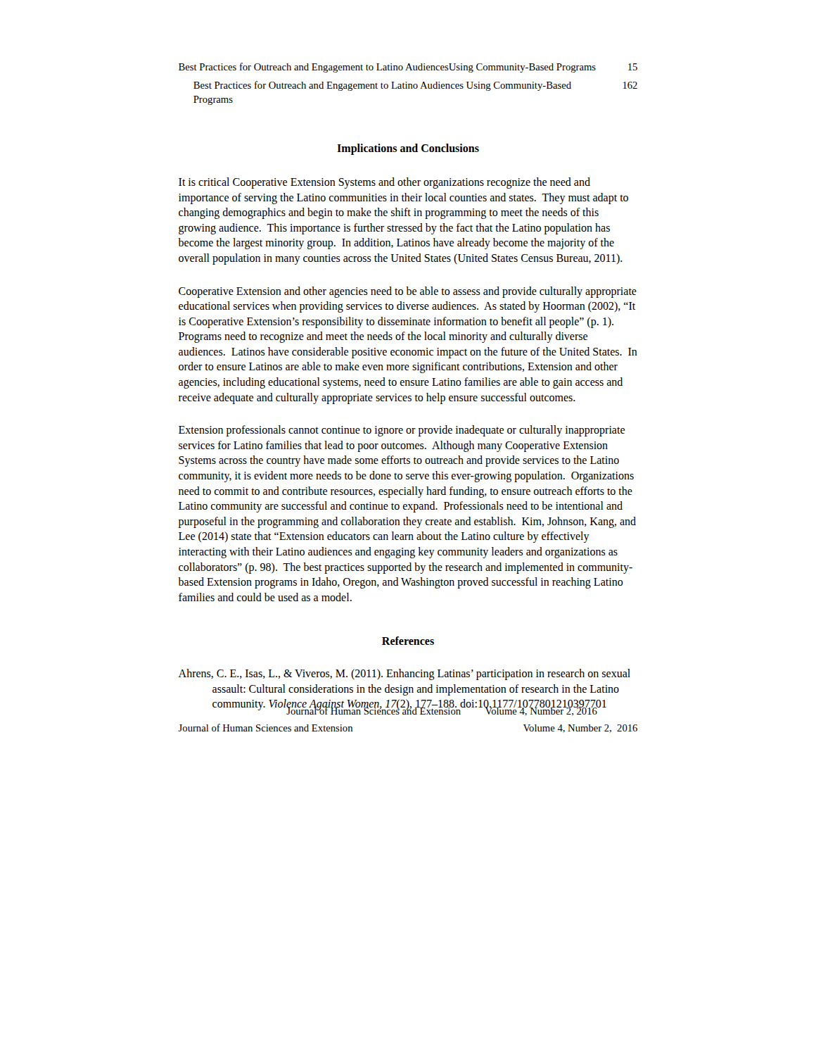Best Practices for Outreach and Engagement to Latino AudiencesUsing Community-Based Programs
15
Best Practices for Outreach and Engagement to Latino Audiences Using Community-Based Programs
162
Implications and Conclusions
It is critical Cooperative Extension Systems and other organizations recognize the need and importance of serving the Latino communities in their local counties and states. They must adapt to changing demographics and begin to make the shift in programming to meet the needs of this growing audience. This importance is further stressed by the fact that the Latino population has become the largest minority group. In addition, Latinos have already become the majority of the overall population in many counties across the United States (United States Census Bureau, 2011).
Cooperative Extension and other agencies need to be able to assess and provide culturally appropriate educational services when providing services to diverse audiences. As stated by Hoorman (2002), “It is Cooperative Extension’s responsibility to disseminate information to benefit all people” (p. 1). Programs need to recognize and meet the needs of the local minority and culturally diverse audiences. Latinos have considerable positive economic impact on the future of the United States. In order to ensure Latinos are able to make even more significant contributions, Extension and other agencies, including educational systems, need to ensure Latino families are able to gain access and receive adequate and culturally appropriate services to help ensure successful outcomes.
Extension professionals cannot continue to ignore or provide inadequate or culturally inappropriate services for Latino families that lead to poor outcomes. Although many Cooperative Extension Systems across the country have made some efforts to outreach and provide services to the Latino community, it is evident more needs to be done to serve this ever-growing population. Organizations need to commit to and contribute resources, especially hard funding, to ensure outreach efforts to the Latino community are successful and continue to expand. Professionals need to be intentional and purposeful in the programming and collaboration they create and establish. Kim, Johnson, Kang, and Lee (2014) state that “Extension educators can learn about the Latino culture by effectively interacting with their Latino audiences and engaging key community leaders and organizations as collaborators” (p. 98). The best practices supported by the research and implemented in community-based Extension programs in Idaho, Oregon, and Washington proved successful in reaching Latino families and could be used as a model.
References
Ahrens, C. E., Isas, L., & Viveros, M. (2011). Enhancing Latinas’ participation in research on sexual assault: Cultural considerations in the design and implementation of research in the Latino community. Violence Against Women, 17(2), 177–188. doi:10.1177/1077801210397701
Journal of Human Sciences and Extension
Volume 4, Number 2, 2016
Journal of Human Sciences and Extension
Volume 4, Number 2, 2016